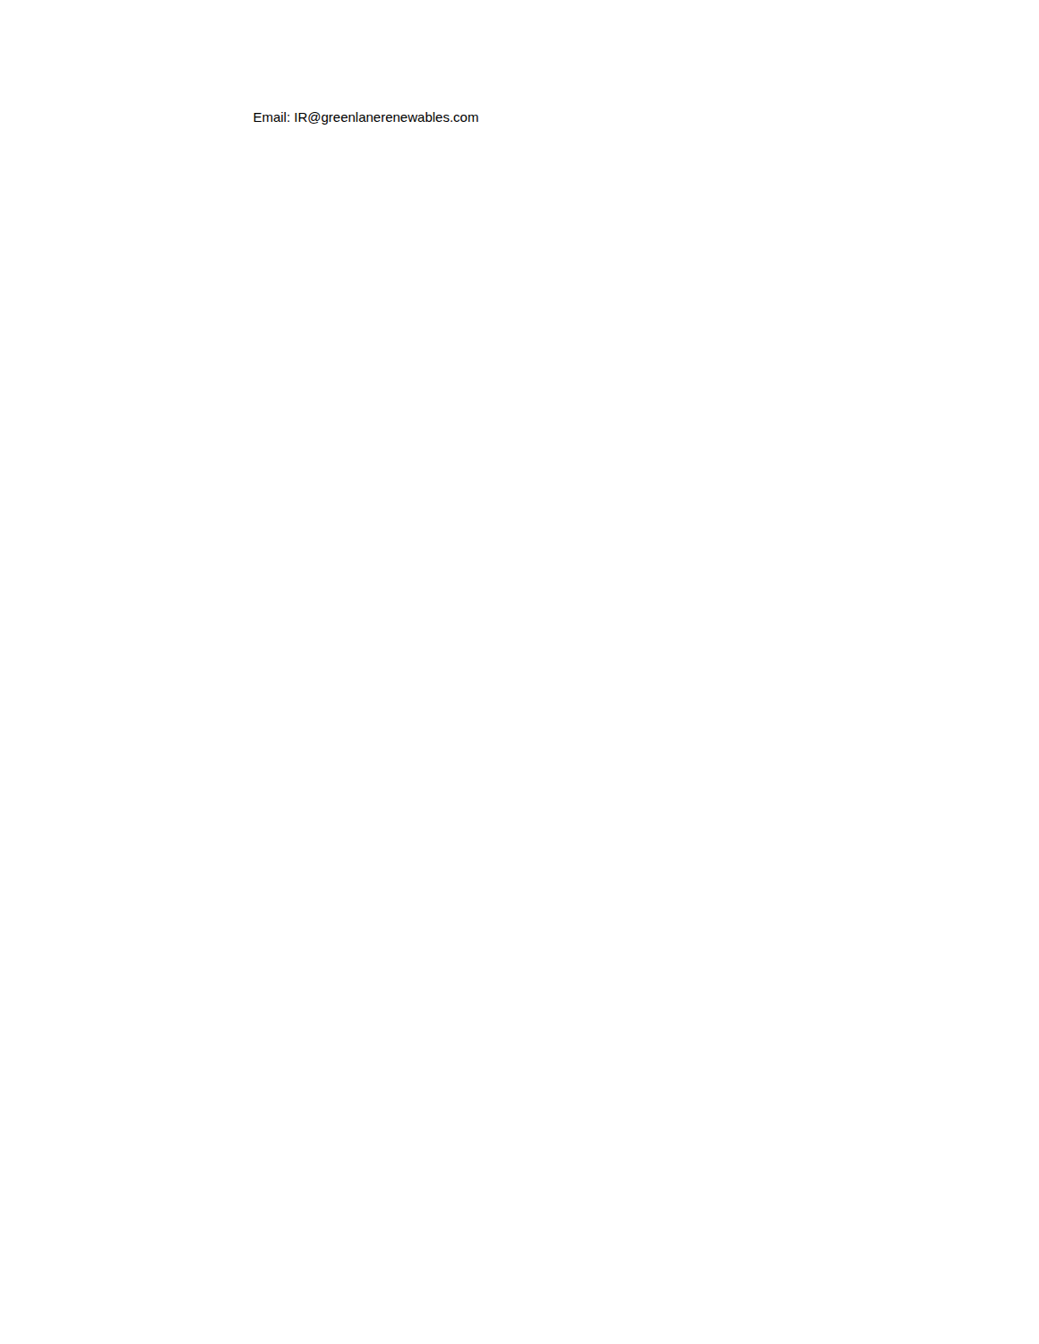Email: IR@greenlanerenewables.com